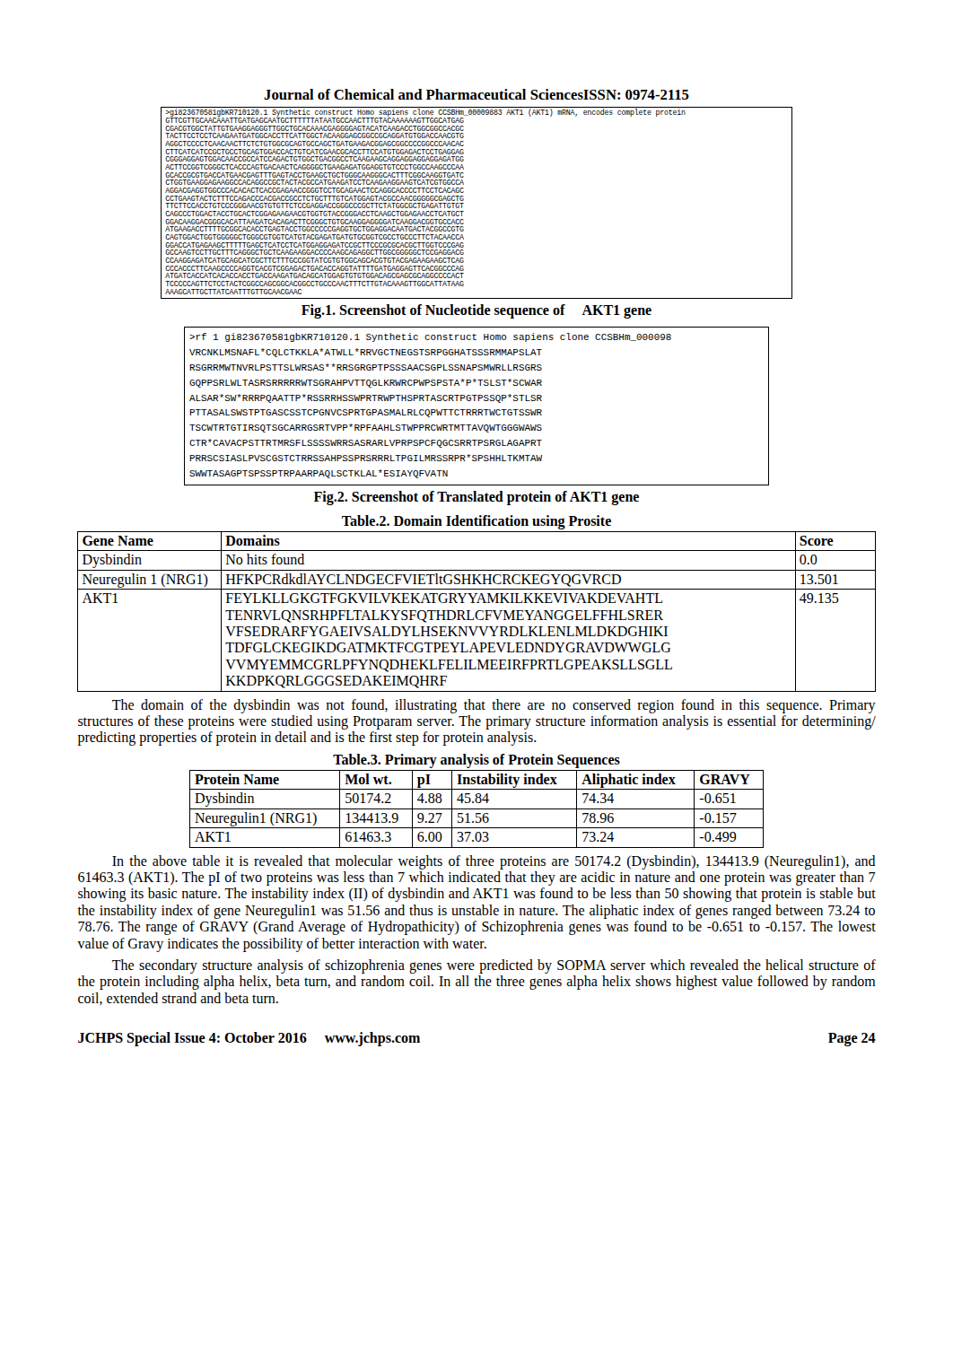Journal of Chemical and Pharmaceutical SciencesISSN: 0974-2115
>gi823670581gbKR710120.1 Synthetic construct Homo sapiens clone CCSBHm_00009883 AKT1 (AKT1) mRNA, encodes complete protein GTTCGTTGCAACAAATTGATGAGCAATGCTTTTTTATAATGCCAACTTTGTACAAAAAAGTTGGCATGAG CGACGTGGCTATTGTGAAGGAGGGTTGGCTGCACAAACGAGGGGAGTACATCAAGACCTGGCGGCCACGC TACTTCCTCCTCAAGAATGATGGCACCTTCATTGGCTACAAGGAGCGGCCGCAGGATGTGGACCAACGTG AGGCTCCCCTCAACAACTTCTCTGTGGCGCAGTGCCAGCTGATGAAGACGGAGCGGCCCCGGCCCAACAC CTTCATCATCCGCTGCCTGCAGTGGACCACTGTCATCGAACGCACCTTCCATGTGGAGACTCCTGAGGAG CGGGAGGAGTGGACAACCGCCATCCAGACTGTGGCTGACGGCCTCAAGAAGCAGGAGGAGGAGGAGATGG ACTTCCGGTCGGGCTCACCCAGTGACAACTCAGGGGCTGAAGAGATGGAGGTGTCCCTGGCCAAGCCCAA GCACCGCGTGACCATGAACGAGTTTGAGTACCTGAAGCTGCTGGGCAAGGGCACTTTCGGCAAGGTGATC CTGGTGAAGGAGAAGGCCACAGGCCGCTACTACGCCATGAAGATCCTCAAGAAGGAAGTCATCGTGGCCA AGGACGAGGTGGCCCACACACTCACCGAGAACCGGGTCCTGCAGAACTCCAGGCACCCCTTCCTCACAGC CCTGAAGTACTCTTTCCAGACCCACGACCGCCTCTGCTTTGTCATGGAGTACGCCAACGGGGGCGAGCTG TTCTTCCACCTGTCCCGGGAACGTGTGTTCTCCGAGGACCGGGCCCGCTTCTATGGCGCTGAGATTGTGT CAGCCCTGGACTACCTGCACTCGGAGAAGAACGTGGTGTACCGGGACCTCAAGCTGGAGAACCTCATGCT GGACAAGGACGGGCACATTAAGATCACAGACTTCGGGCTGTGCAAGGAGGGGATCAAGGACGGTGCCACC ATGAAGACCTTTTGCGGCACACCTGAGTACCTGGCCCCCGAGGTGCTGGAGGACAATGACTACGGCCGTG CAGTGGACTGGTGGGGGCTGGGCGTGGTCATGTACGAGATGATGTGCGGTCGCCTGCCCTTCTACAACCA GGACCATGAGAAGCTTTTTGAGCTCATCCTCATGGAGGAGATCCGCTTCCCGCGCACGCTTGGTCCCGAG GCCAAGTCCTTGCTTTCAGGGCTGCTCAAGAAGGACCCCAAGCAGAGGCTTGGCGGGGGCTCCGAGGACG CCAAGGAGATCATGCAGCATCGCTTCTTTGCCGGTATCGTGTGGCAGCACGTGTACGAGAAGAAGCTCAG CCCACCCTTCAAGCCCCAGGTCACGTCGGAGACTGACACCAGGTATTTTGATGAGGAGTTCACGGCCCAG ATGATCACCATCACACCACCTGACCAAGATGACAGCATGGAGTGTGTGGACAGCGAGCGCAGGCCCCACT TCCCCCAGTTCTCCTACTCGGCCAGCGGCACGGCCTGCCCAACTTTCTTGTACAAAGTTGGCATTATAAG AAAGCATTGCTTATCAATTTGTTGCAACGAAC
Fig.1. Screenshot of Nucleotide sequence of AKT1 gene
>rf 1 gi823670581gbKR710120.1 Synthetic construct Homo sapiens clone CCSBHm_000098 VRCNKLMSNAFL*CQLCTKKLA*ATWLL*RRVGCTNEGSTSRPGGHATSSSRMMAPSLAT RSGRRMWTNVRLPSTTSLWRSAS**RRSGRGPTPSSSAACSGPLSSNAPSMWRLLRSGRS GQPPSRLWLTASRSRRRRRWTSGRAHPVTTQGLKRWRCPWPSPSTA*P*TSLST*SCWAR ALSAR*SW*RRRPQAATTP*RSSRRHSSWPRTRWPTHSPRTASCRTPGTPSSQP*STLSR PTTASALSWSTPTGASCSSTCPGNVCSPRTGPASMALRLCQPWTTCTRRRTWCTGTSSWR TSCWTRTGTIRSQTSGCARRGSRTVPP*RPFAAHLSTWPPRCWRTMTTAVQWTGGGWAWS CTR*CAVACPSTTRTMRSFLSSSSWRRSASRARLVPRPSPCFQGCSRRTPSRGLAGAPRT PRRSCSIASLPVSCGSTCTRRSSAHPSSPRSRRRLTPGILMRSSRPR*SPSHHLTKMTAW SWWTASAGPTSPSSPTRPAARPAQLSCTKLAL*ESIAYQFVATN
Fig.2. Screenshot of Translated protein of AKT1 gene
Table.2. Domain Identification using Prosite
| Gene Name | Domains | Score |
| --- | --- | --- |
| Dysbindin | No hits found | 0.0 |
| Neuregulin 1 (NRG1) | HFKPCRdkdlAYCLNDGECFVIETltGSHKHCRCKEGYQGVRCD | 13.501 |
| AKT1 | FEYLKLLGKGTFGKVILVKEKATGRYYAMKILKKEVIVAKDEVAHTL TENRVLQNSRHPFLTALKYSFQTHDRLCFVMEYANGGELFFHLSRER VFSEDRARFYGAEIVSALDYLHSEKNVVYRDLKLENLMLDKDGHIKI TDFGLCKEGIKDGATMKTFCGTPEYLAPEVLEDNDYGRAVDWWGLG VVMYEMMCGRLPFYNQDHEKLFELILMEEIRFPRTLGPEAKSLLSGLL KKDPKQRLGGGSEDAKEIMQHRF | 49.135 |
The domain of the dysbindin was not found, illustrating that there are no conserved region found in this sequence. Primary structures of these proteins were studied using Protparam server. The primary structure information analysis is essential for determining/ predicting properties of protein in detail and is the first step for protein analysis.
Table.3. Primary analysis of Protein Sequences
| Protein Name | Mol wt. | pI | Instability index | Aliphatic index | GRAVY |
| --- | --- | --- | --- | --- | --- |
| Dysbindin | 50174.2 | 4.88 | 45.84 | 74.34 | -0.651 |
| Neuregulin1 (NRG1) | 134413.9 | 9.27 | 51.56 | 78.96 | -0.157 |
| AKT1 | 61463.3 | 6.00 | 37.03 | 73.24 | -0.499 |
In the above table it is revealed that molecular weights of three proteins are 50174.2 (Dysbindin), 134413.9 (Neuregulin1), and 61463.3 (AKT1). The pI of two proteins was less than 7 which indicated that they are acidic in nature and one protein was greater than 7 showing its basic nature. The instability index (II) of dysbindin and AKT1 was found to be less than 50 showing that protein is stable but the instability index of gene Neuregulin1 was 51.56 and thus is unstable in nature. The aliphatic index of genes ranged between 73.24 to 78.76. The range of GRAVY (Grand Average of Hydropathicity) of Schizophrenia genes was found to be -0.651 to -0.157. The lowest value of Gravy indicates the possibility of better interaction with water.
The secondary structure analysis of schizophrenia genes were predicted by SOPMA server which revealed the helical structure of the protein including alpha helix, beta turn, and random coil. In all the three genes alpha helix shows highest value followed by random coil, extended strand and beta turn.
JCHPS Special Issue 4: October 2016 www.jchps.com
Page 24